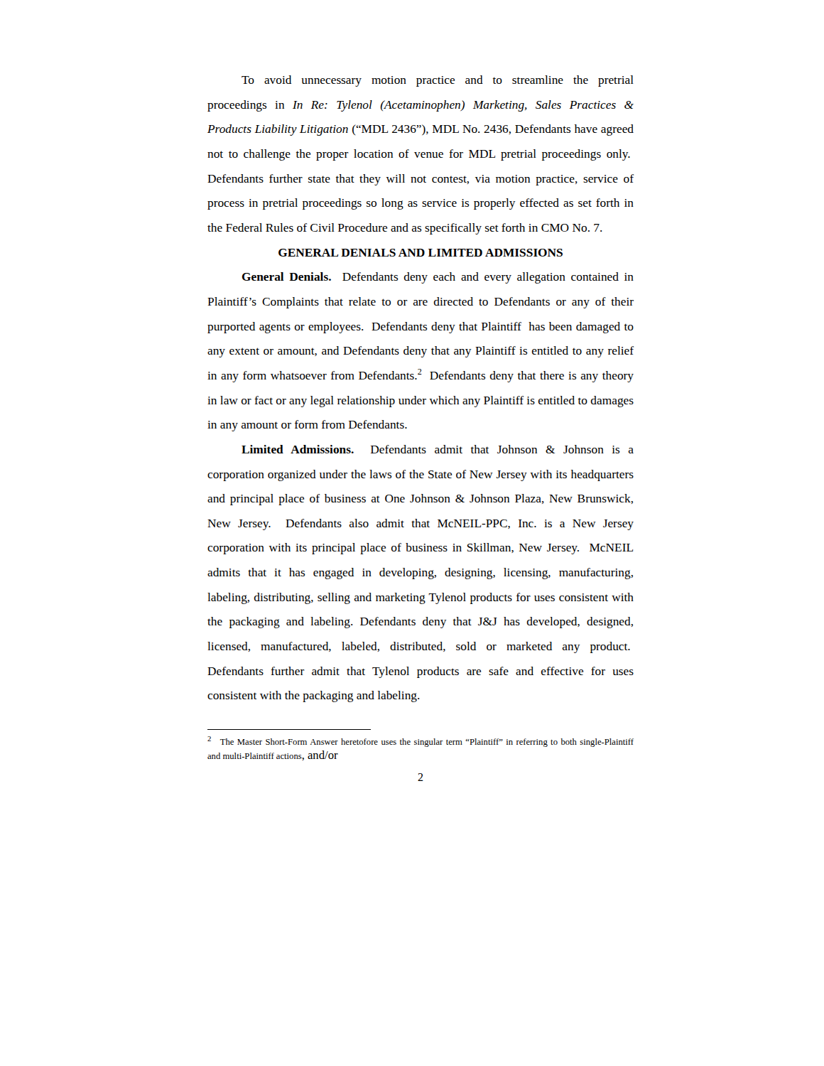To avoid unnecessary motion practice and to streamline the pretrial proceedings in In Re: Tylenol (Acetaminophen) Marketing, Sales Practices & Products Liability Litigation (“MDL 2436”), MDL No. 2436, Defendants have agreed not to challenge the proper location of venue for MDL pretrial proceedings only. Defendants further state that they will not contest, via motion practice, service of process in pretrial proceedings so long as service is properly effected as set forth in the Federal Rules of Civil Procedure and as specifically set forth in CMO No. 7.
General Denials and Limited Admissions
General Denials. Defendants deny each and every allegation contained in Plaintiff’s Complaints that relate to or are directed to Defendants or any of their purported agents or employees. Defendants deny that Plaintiff has been damaged to any extent or amount, and Defendants deny that any Plaintiff is entitled to any relief in any form whatsoever from Defendants.2 Defendants deny that there is any theory in law or fact or any legal relationship under which any Plaintiff is entitled to damages in any amount or form from Defendants.
Limited Admissions. Defendants admit that Johnson & Johnson is a corporation organized under the laws of the State of New Jersey with its headquarters and principal place of business at One Johnson & Johnson Plaza, New Brunswick, New Jersey. Defendants also admit that McNEIL-PPC, Inc. is a New Jersey corporation with its principal place of business in Skillman, New Jersey. McNEIL admits that it has engaged in developing, designing, licensing, manufacturing, labeling, distributing, selling and marketing Tylenol products for uses consistent with the packaging and labeling. Defendants deny that J&J has developed, designed, licensed, manufactured, labeled, distributed, sold or marketed any product. Defendants further admit that Tylenol products are safe and effective for uses consistent with the packaging and labeling.
2 The Master Short-Form Answer heretofore uses the singular term “Plaintiff” in referring to both single-Plaintiff and multi-Plaintiff actions, and/or
2